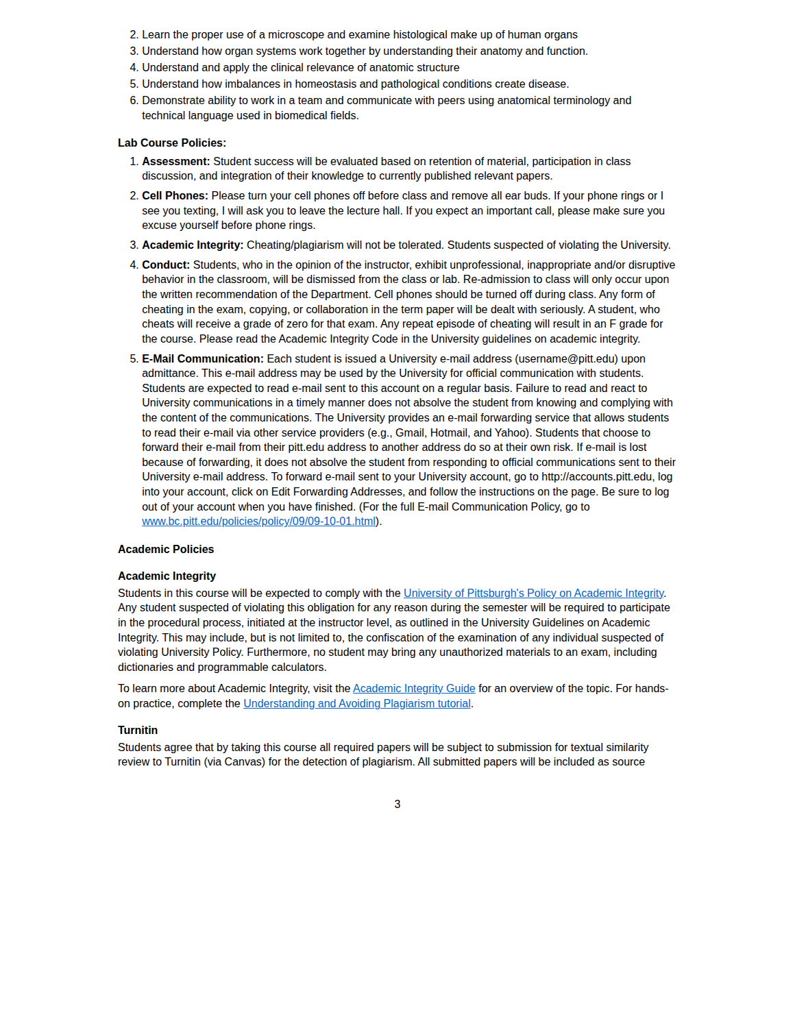Learn the proper use of a microscope and examine histological make up of human organs
Understand how organ systems work together by understanding their anatomy and function.
Understand and apply the clinical relevance of anatomic structure
Understand how imbalances in homeostasis and pathological conditions create disease.
Demonstrate ability to work in a team and communicate with peers using anatomical terminology and technical language used in biomedical fields.
Lab Course Policies:
Assessment: Student success will be evaluated based on retention of material, participation in class discussion, and integration of their knowledge to currently published relevant papers.
Cell Phones: Please turn your cell phones off before class and remove all ear buds. If your phone rings or I see you texting, I will ask you to leave the lecture hall. If you expect an important call, please make sure you excuse yourself before phone rings.
Academic Integrity: Cheating/plagiarism will not be tolerated. Students suspected of violating the University.
Conduct: Students, who in the opinion of the instructor, exhibit unprofessional, inappropriate and/or disruptive behavior in the classroom, will be dismissed from the class or lab. Re-admission to class will only occur upon the written recommendation of the Department. Cell phones should be turned off during class. Any form of cheating in the exam, copying, or collaboration in the term paper will be dealt with seriously. A student, who cheats will receive a grade of zero for that exam. Any repeat episode of cheating will result in an F grade for the course. Please read the Academic Integrity Code in the University guidelines on academic integrity.
E-Mail Communication: Each student is issued a University e-mail address (username@pitt.edu) upon admittance. This e-mail address may be used by the University for official communication with students. Students are expected to read e-mail sent to this account on a regular basis. Failure to read and react to University communications in a timely manner does not absolve the student from knowing and complying with the content of the communications. The University provides an e-mail forwarding service that allows students to read their e-mail via other service providers (e.g., Gmail, Hotmail, and Yahoo). Students that choose to forward their e-mail from their pitt.edu address to another address do so at their own risk. If e-mail is lost because of forwarding, it does not absolve the student from responding to official communications sent to their University e-mail address. To forward e-mail sent to your University account, go to http://accounts.pitt.edu, log into your account, click on Edit Forwarding Addresses, and follow the instructions on the page. Be sure to log out of your account when you have finished. (For the full E-mail Communication Policy, go to www.bc.pitt.edu/policies/policy/09/09-10-01.html).
Academic Policies
Academic Integrity
Students in this course will be expected to comply with the University of Pittsburgh's Policy on Academic Integrity. Any student suspected of violating this obligation for any reason during the semester will be required to participate in the procedural process, initiated at the instructor level, as outlined in the University Guidelines on Academic Integrity. This may include, but is not limited to, the confiscation of the examination of any individual suspected of violating University Policy. Furthermore, no student may bring any unauthorized materials to an exam, including dictionaries and programmable calculators.
To learn more about Academic Integrity, visit the Academic Integrity Guide for an overview of the topic. For hands-on practice, complete the Understanding and Avoiding Plagiarism tutorial.
Turnitin
Students agree that by taking this course all required papers will be subject to submission for textual similarity review to Turnitin (via Canvas) for the detection of plagiarism. All submitted papers will be included as source
3